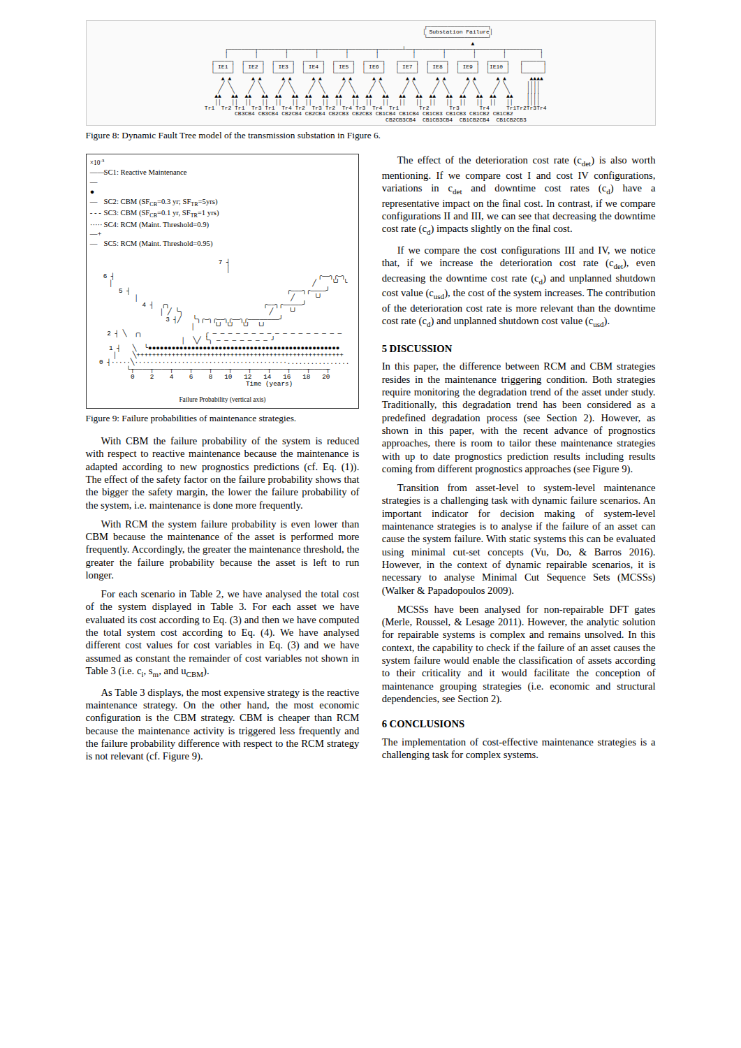┌──────────────────┐ │ Substation Failure│ └──────────────────┘ ▲ ┌────────┬────────┬────────┬────────┬────────┬───────┴──┬────────┬────────┬────────┬──────────┐ │ │ │ │ │ │ │ │ │ │ │ ┌─────┐ ┌─────┐ ┌─────┐ ┌─────┐ ┌─────┐ ┌─────┐ ┌─────┐ ┌─────┐ ┌─────┐ ┌─────┐ ┌──────┐ │ IE1 │ │ IE2 │ │ IE3 │ │ IE4 │ │ IE5 │ │ IE6 │ │ IE7 │ │ IE8 │ │ IE9 │ │IE10 │ │ │ └─────┘ └─────┘ └─────┘ └─────┘ └─────┘ └─────┘ └─────┘ └─────┘ └─────┘ └─────┘ └──────┘ ▲ ▲ ▲ ▲ ▲ ▲ ▲ ▲ ▲ ▲ ▲ ▲ ▲ ▲ ▲ ▲ ▲ ▲ ▲ ▲ ▲▲▲▲ ╱ ╲ ╱ ╲ ╱ ╲ ╱ ╲ ╱ ╲ ╱ ╲ ╱ ╲ ╱ ╲ ╱ ╲ ╱ ╲ ││││ ╱ ╲ ╱ ╲ ╱ ╲ ╱ ╲ ╱ ╲ ╱ ╲ ╱ ╲ ╱ ╲ ╱ ╲ ╱ ╲ ││││ ▲▲ ▲▲ ▲▲ ▲▲ ▲▲ ▲▲ ▲▲ ▲▲ ▲▲ ▲▲ ▲▲ ▲▲ ▲▲ ▲▲ ▲▲ ▲▲ ▲▲ ▲▲ ▲▲ ▲▲ ││││ ││ ││ ││ ││ ││ ││ ││ ││ ││ ││ ││ ││ ││ ││ ││ ││ ││ ││ ││ ││ ││││ Tr1 Tr2 Tr1 Tr3 Tr1 Tr4 Tr2 Tr3 Tr2 Tr4 Tr3 Tr4 Tr1 Tr2 Tr3 Tr4 Tr1Tr2Tr3Tr4 CB3CB4 CB3CB4 CB2CB4 CB2CB4 CB2CB3 CB2CB3 CB1CB4 CB1CB4 CB1CB3 CB1CB3 CB1CB2 CB1CB2 CB2CB3CB4 CB1CB3CB4 CB1CB2CB4 CB1CB2CB3
Figure 8: Dynamic Fault Tree model of the transmission substation in Figure 6.
×10-3
—— SC1: Reactive Maintenance
—●— SC2: CBM (SFCB=0.3 yr; SFTR=5yrs)
- - - SC3: CBM (SFCB=0.1 yr, SFTR=1 yrs)
····· SC4: RCM (Maint. Threshold=0.9)
—+— SC5: RCM (Maint. Threshold=0.95)
7 ┤ │ 6 ┤ ╭──╮╭─╮ │ ╱ ╰╯ ╰ 5 ┤ ╭───╮╭────╯ │ ╱ ╰╯ 4 ┤ ╭╮ ╭──╮╭─────╯ │ ╱ ╰╮ ╱ ╰╯ 3 ┤╱ ╰╮╭─╮╭──╮╭──╮╭────────╯ │ ╰╯ ╰╯ ╰╯ ╰╯ 2 ┤ ╲ ╭╮ ╭ ─ ─ ─ ─ ─ ─ ─ ─ ─ ─ ─ ─ ─ ─ ─ ─ ─ │ ╲╱ ╰╮ ─ ─ ─ ─ ─ ─ ─ ╯ 1 ┤ ╲ ╰●●●●●●●●●●●●●●●●●●●●●●●●●●●●●●●●●●●●●●●●●●●●●●●●● │ ╲+++++++++++++++++++++++++++++++++++++++++++++++++++++ 0 ┤·····╲·······································................ └┬────┬────┬────┬────┬────┬────┬────┬────┬────┬────┬ 0 2 4 6 8 10 12 14 16 18 20 Time (years)
Failure Probability (vertical axis)
Figure 9: Failure probabilities of maintenance strategies.
With CBM the failure probability of the system is reduced with respect to reactive maintenance because the maintenance is adapted according to new prognostics predictions (cf. Eq. (1)). The effect of the safety factor on the failure probability shows that the bigger the safety margin, the lower the failure probability of the system, i.e. maintenance is done more frequently.
With RCM the system failure probability is even lower than CBM because the maintenance of the asset is performed more frequently. Accordingly, the greater the maintenance threshold, the greater the failure probability because the asset is left to run longer.
For each scenario in Table 2, we have analysed the total cost of the system displayed in Table 3. For each asset we have evaluated its cost according to Eq. (3) and then we have computed the total system cost according to Eq. (4). We have analysed different cost values for cost variables in Eq. (3) and we have assumed as constant the remainder of cost variables not shown in Table 3 (i.e. ci, sm, and uCBM).
As Table 3 displays, the most expensive strategy is the reactive maintenance strategy. On the other hand, the most economic configuration is the CBM strategy. CBM is cheaper than RCM because the maintenance activity is triggered less frequently and the failure probability difference with respect to the RCM strategy is not relevant (cf. Figure 9).
The effect of the deterioration cost rate (cdet) is also worth mentioning. If we compare cost I and cost IV configurations, variations in cdet and downtime cost rates (cd) have a representative impact on the final cost. In contrast, if we compare configurations II and III, we can see that decreasing the downtime cost rate (cd) impacts slightly on the final cost.
If we compare the cost configurations III and IV, we notice that, if we increase the deterioration cost rate (cdet), even decreasing the downtime cost rate (cd) and unplanned shutdown cost value (cusd), the cost of the system increases. The contribution of the deterioration cost rate is more relevant than the downtime cost rate (cd) and unplanned shutdown cost value (cusd).
5 Discussion
In this paper, the difference between RCM and CBM strategies resides in the maintenance triggering condition. Both strategies require monitoring the degradation trend of the asset under study. Traditionally, this degradation trend has been considered as a predefined degradation process (see Section 2). However, as shown in this paper, with the recent advance of prognostics approaches, there is room to tailor these maintenance strategies with up to date prognostics prediction results including results coming from different prognostics approaches (see Figure 9).
Transition from asset-level to system-level maintenance strategies is a challenging task with dynamic failure scenarios. An important indicator for decision making of system-level maintenance strategies is to analyse if the failure of an asset can cause the system failure. With static systems this can be evaluated using minimal cut-set concepts (Vu, Do, & Barros 2016). However, in the context of dynamic repairable scenarios, it is necessary to analyse Minimal Cut Sequence Sets (MCSSs) (Walker & Papadopoulos 2009).
MCSSs have been analysed for non-repairable DFT gates (Merle, Roussel, & Lesage 2011). However, the analytic solution for repairable systems is complex and remains unsolved. In this context, the capability to check if the failure of an asset causes the system failure would enable the classification of assets according to their criticality and it would facilitate the conception of maintenance grouping strategies (i.e. economic and structural dependencies, see Section 2).
6 Conclusions
The implementation of cost-effective maintenance strategies is a challenging task for complex systems.